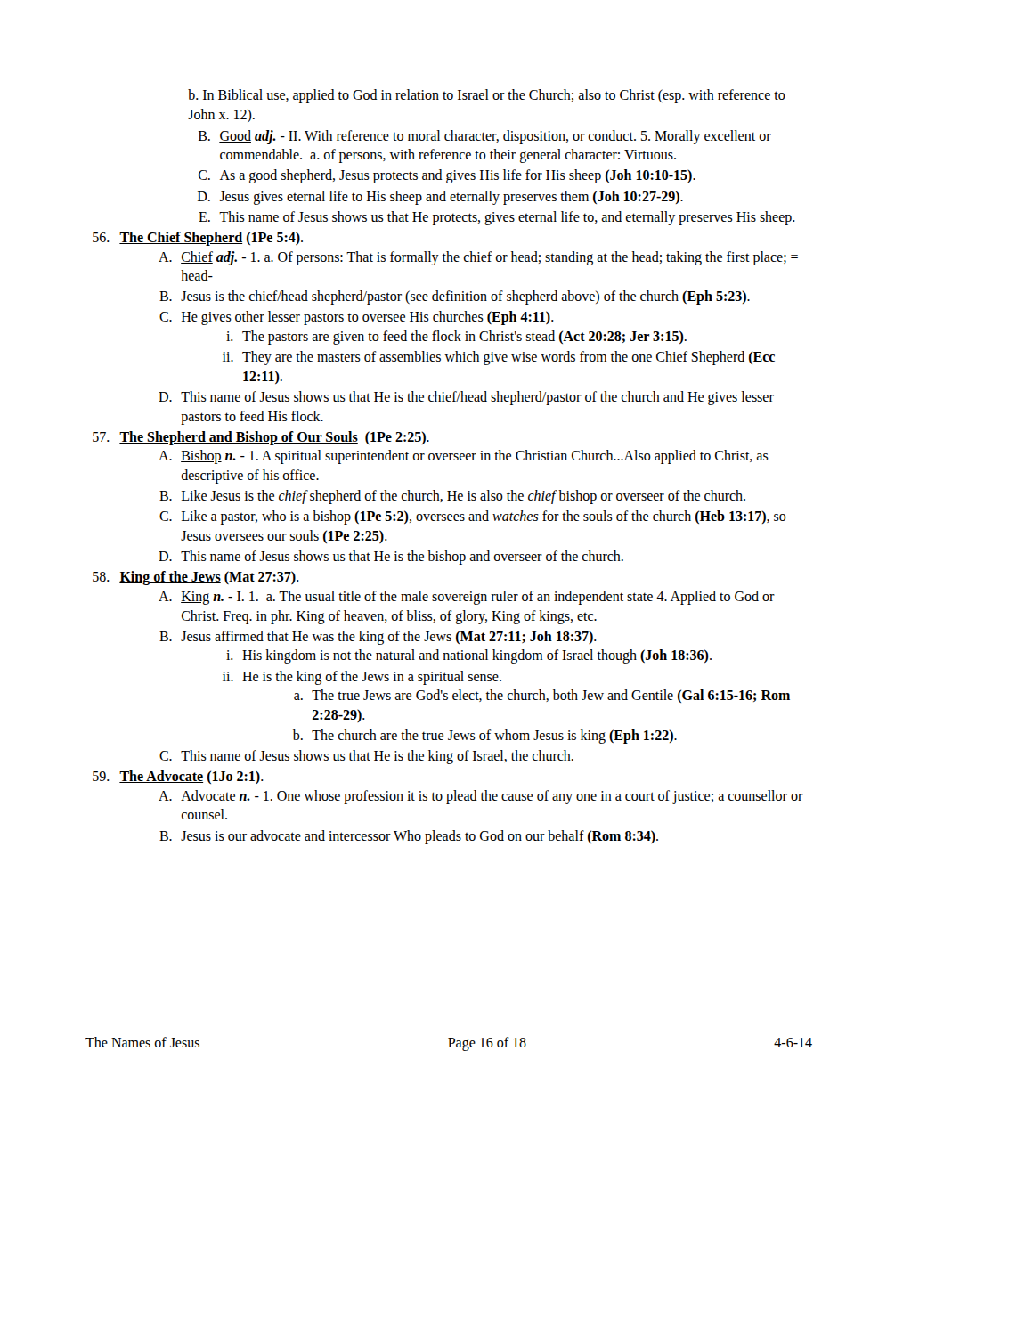b. In Biblical use, applied to God in relation to Israel or the Church; also to Christ (esp. with reference to John x. 12).
B. Good adj. - II. With reference to moral character, disposition, or conduct. 5. Morally excellent or commendable. a. of persons, with reference to their general character: Virtuous.
C. As a good shepherd, Jesus protects and gives His life for His sheep (Joh 10:10-15).
D. Jesus gives eternal life to His sheep and eternally preserves them (Joh 10:27-29).
E. This name of Jesus shows us that He protects, gives eternal life to, and eternally preserves His sheep.
56. The Chief Shepherd (1Pe 5:4).
A. Chief adj. - 1. a. Of persons: That is formally the chief or head; standing at the head; taking the first place; = head-
B. Jesus is the chief/head shepherd/pastor (see definition of shepherd above) of the church (Eph 5:23).
C. He gives other lesser pastors to oversee His churches (Eph 4:11).
i. The pastors are given to feed the flock in Christ's stead (Act 20:28; Jer 3:15).
ii. They are the masters of assemblies which give wise words from the one Chief Shepherd (Ecc 12:11).
D. This name of Jesus shows us that He is the chief/head shepherd/pastor of the church and He gives lesser pastors to feed His flock.
57. The Shepherd and Bishop of Our Souls (1Pe 2:25).
A. Bishop n. - 1. A spiritual superintendent or overseer in the Christian Church...Also applied to Christ, as descriptive of his office.
B. Like Jesus is the chief shepherd of the church, He is also the chief bishop or overseer of the church.
C. Like a pastor, who is a bishop (1Pe 5:2), oversees and watches for the souls of the church (Heb 13:17), so Jesus oversees our souls (1Pe 2:25).
D. This name of Jesus shows us that He is the bishop and overseer of the church.
58. King of the Jews (Mat 27:37).
A. King n. - I. 1. a. The usual title of the male sovereign ruler of an independent state 4. Applied to God or Christ. Freq. in phr. King of heaven, of bliss, of glory, King of kings, etc.
B. Jesus affirmed that He was the king of the Jews (Mat 27:11; Joh 18:37).
i. His kingdom is not the natural and national kingdom of Israel though (Joh 18:36).
ii. He is the king of the Jews in a spiritual sense.
a. The true Jews are God's elect, the church, both Jew and Gentile (Gal 6:15-16; Rom 2:28-29).
b. The church are the true Jews of whom Jesus is king (Eph 1:22).
C. This name of Jesus shows us that He is the king of Israel, the church.
59. The Advocate (1Jo 2:1).
A. Advocate n. - 1. One whose profession it is to plead the cause of any one in a court of justice; a counsellor or counsel.
B. Jesus is our advocate and intercessor Who pleads to God on our behalf (Rom 8:34).
The Names of Jesus Page 16 of 18 4-6-14